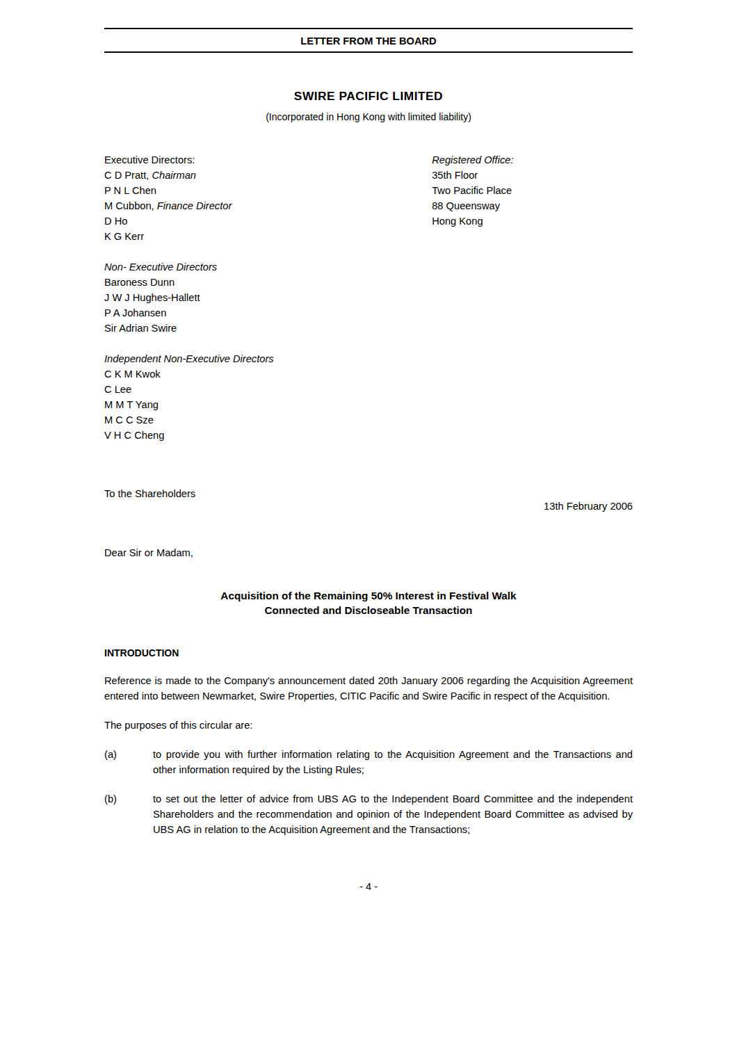LETTER FROM THE BOARD
SWIRE PACIFIC LIMITED
(Incorporated in Hong Kong with limited liability)
Executive Directors:
C D Pratt, Chairman
P N L Chen
M Cubbon, Finance Director
D Ho
K G Kerr
Non- Executive Directors
Baroness Dunn
J W J Hughes-Hallett
P A Johansen
Sir Adrian Swire
Independent Non-Executive Directors
C K M Kwok
C Lee
M M T Yang
M C C Sze
V H C Cheng
Registered Office:
35th Floor
Two Pacific Place
88 Queensway
Hong Kong
To the Shareholders
13th February 2006
Dear Sir or Madam,
Acquisition of the Remaining 50% Interest in Festival Walk
Connected and Discloseable Transaction
INTRODUCTION
Reference is made to the Company's announcement dated 20th January 2006 regarding the Acquisition Agreement entered into between Newmarket, Swire Properties, CITIC Pacific and Swire Pacific in respect of the Acquisition.
The purposes of this circular are:
(a) to provide you with further information relating to the Acquisition Agreement and the Transactions and other information required by the Listing Rules;
(b) to set out the letter of advice from UBS AG to the Independent Board Committee and the independent Shareholders and the recommendation and opinion of the Independent Board Committee as advised by UBS AG in relation to the Acquisition Agreement and the Transactions;
- 4 -